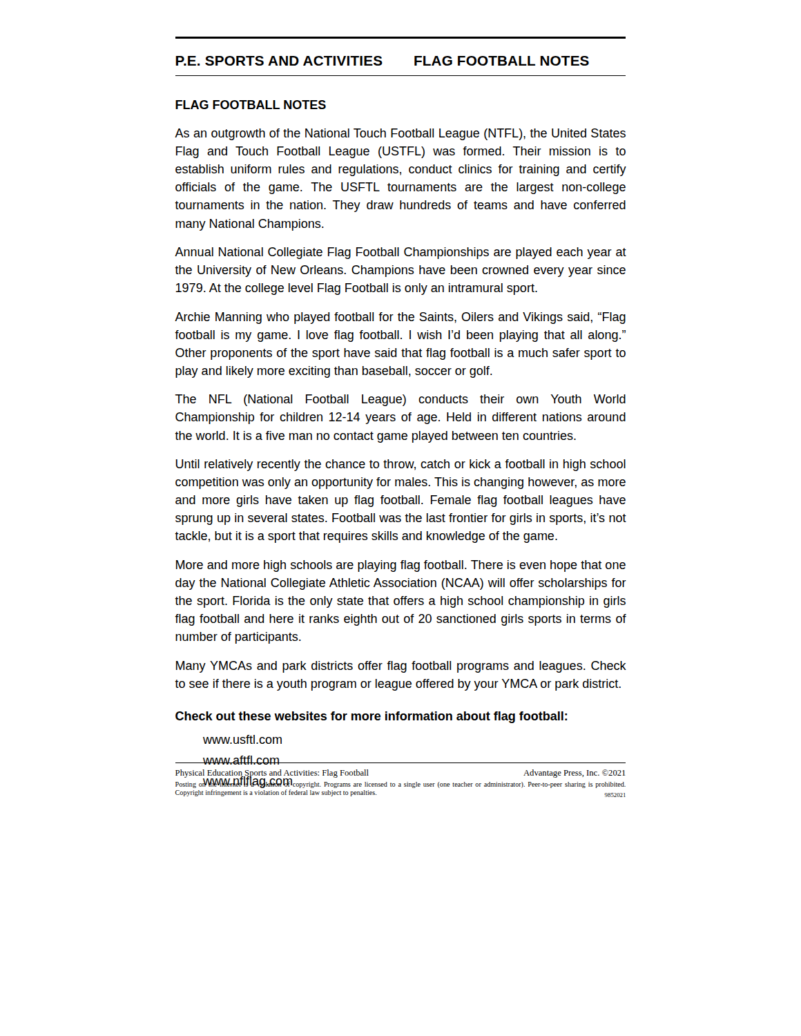P.E. SPORTS AND ACTIVITIES FLAG FOOTBALL NOTES
FLAG FOOTBALL NOTES
As an outgrowth of the National Touch Football League (NTFL), the United States Flag and Touch Football League (USTFL) was formed. Their mission is to establish uniform rules and regulations, conduct clinics for training and certify officials of the game. The USFTL tournaments are the largest non-college tournaments in the nation. They draw hundreds of teams and have conferred many National Champions.
Annual National Collegiate Flag Football Championships are played each year at the University of New Orleans. Champions have been crowned every year since 1979. At the college level Flag Football is only an intramural sport.
Archie Manning who played football for the Saints, Oilers and Vikings said, “Flag football is my game. I love flag football. I wish I’d been playing that all along.” Other proponents of the sport have said that flag football is a much safer sport to play and likely more exciting than baseball, soccer or golf.
The NFL (National Football League) conducts their own Youth World Championship for children 12-14 years of age. Held in different nations around the world. It is a five man no contact game played between ten countries.
Until relatively recently the chance to throw, catch or kick a football in high school competition was only an opportunity for males. This is changing however, as more and more girls have taken up flag football. Female flag football leagues have sprung up in several states. Football was the last frontier for girls in sports, it’s not tackle, but it is a sport that requires skills and knowledge of the game.
More and more high schools are playing flag football. There is even hope that one day the National Collegiate Athletic Association (NCAA) will offer scholarships for the sport. Florida is the only state that offers a high school championship in girls flag football and here it ranks eighth out of 20 sanctioned girls sports in terms of number of participants.
Many YMCAs and park districts offer flag football programs and leagues. Check to see if there is a youth program or league offered by your YMCA or park district.
Check out these websites for more information about flag football:
www.usftl.com
www.aftfl.com
www.nflflag.com
Physical Education Sports and Activities: Flag Football Advantage Press, Inc. ©2021
Posting on the internet is a violation of copyright. Programs are licensed to a single user (one teacher or administrator). Peer-to-peer sharing is prohibited. Copyright infringement is a violation of federal law subject to penalties. 9852021